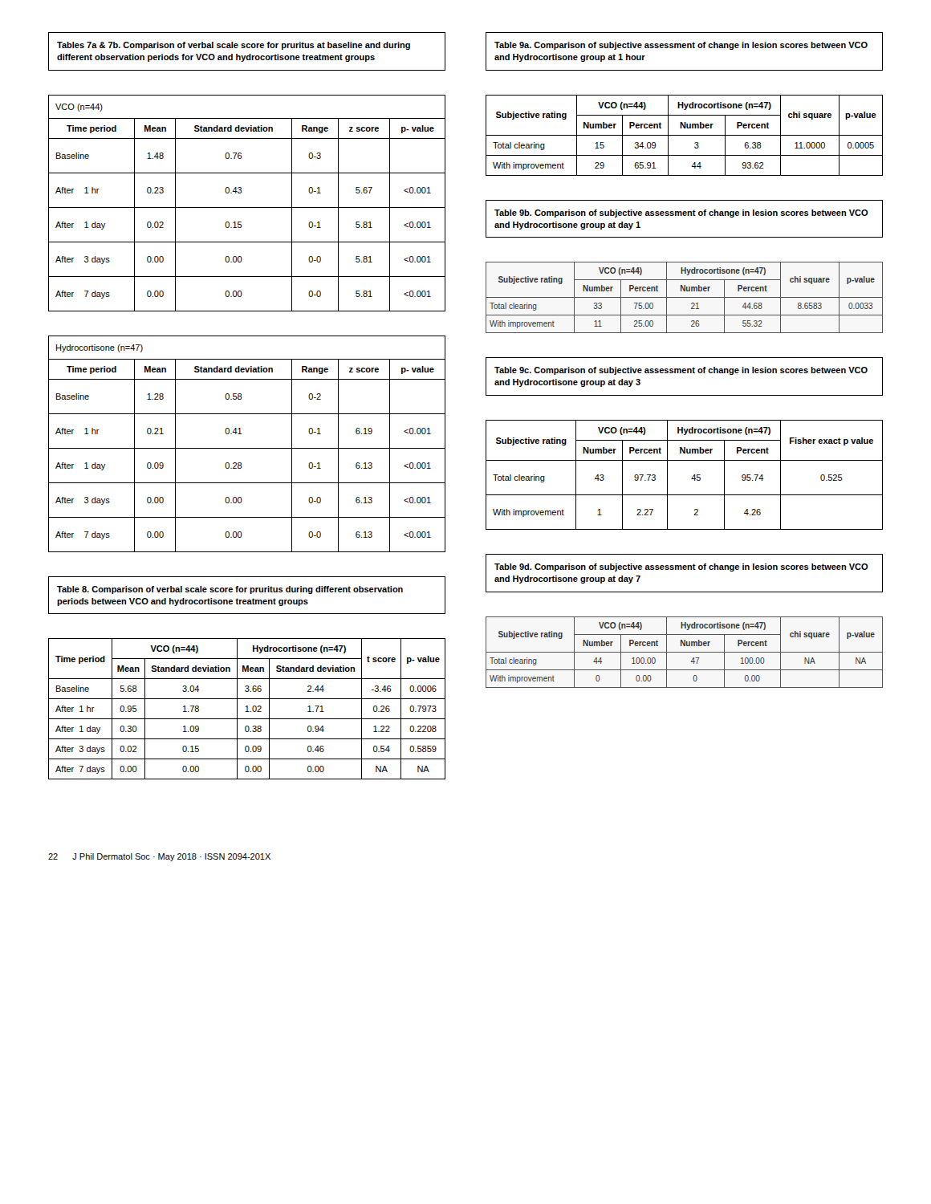Tables 7a & 7b. Comparison of verbal scale score for pruritus at baseline and during different observation periods for VCO and hydrocortisone treatment groups
| VCO (n=44) |
| Time period | Mean | Standard deviation | Range | z score | p- value |
| Baseline | 1.48 | 0.76 | 0-3 | | |
| After 1 hr | 0.23 | 0.43 | 0-1 | 5.67 | <0.001 |
| After 1 day | 0.02 | 0.15 | 0-1 | 5.81 | <0.001 |
| After 3 days | 0.00 | 0.00 | 0-0 | 5.81 | <0.001 |
| After 7 days | 0.00 | 0.00 | 0-0 | 5.81 | <0.001 |
| Hydrocortisone (n=47) |
| Time period | Mean | Standard deviation | Range | z score | p- value |
| Baseline | 1.28 | 0.58 | 0-2 | | |
| After 1 hr | 0.21 | 0.41 | 0-1 | 6.19 | <0.001 |
| After 1 day | 0.09 | 0.28 | 0-1 | 6.13 | <0.001 |
| After 3 days | 0.00 | 0.00 | 0-0 | 6.13 | <0.001 |
| After 7 days | 0.00 | 0.00 | 0-0 | 6.13 | <0.001 |
Table 8. Comparison of verbal scale score for pruritus during different observation periods between VCO and hydrocortisone treatment groups
| Time period | VCO (n=44) | Hydrocortisone (n=47) | t score | p- value |
| --- | --- | --- | --- | --- |
| Mean | Standard deviation | Mean | Standard deviation |
| Baseline | 5.68 | 3.04 | 3.66 | 2.44 | -3.46 | 0.0006 |
| After 1 hr | 0.95 | 1.78 | 1.02 | 1.71 | 0.26 | 0.7973 |
| After 1 day | 0.30 | 1.09 | 0.38 | 0.94 | 1.22 | 0.2208 |
| After 3 days | 0.02 | 0.15 | 0.09 | 0.46 | 0.54 | 0.5859 |
| After 7 days | 0.00 | 0.00 | 0.00 | 0.00 | NA | NA |
Table 9a. Comparison of subjective assessment of change in lesion scores between VCO and Hydrocortisone group at 1 hour
| Subjective rating | VCO (n=44) | Hydrocortisone (n=47) | chi square | p-value |
| --- | --- | --- | --- | --- |
| Number | Percent | Number | Percent |
| Total clearing | 15 | 34.09 | 3 | 6.38 | 11.0000 | 0.0005 |
| With improvement | 29 | 65.91 | 44 | 93.62 | | |
Table 9b. Comparison of subjective assessment of change in lesion scores between VCO and Hydrocortisone group at day 1
| Subjective rating | VCO (n=44) | Hydrocortisone (n=47) | chi square | p-value |
| --- | --- | --- | --- | --- |
| Number | Percent | Number | Percent |
| Total clearing | 33 | 75.00 | 21 | 44.68 | 8.6583 | 0.0033 |
| With improvement | 11 | 25.00 | 26 | 55.32 | | |
Table 9c. Comparison of subjective assessment of change in lesion scores between VCO and Hydrocortisone group at day 3
| Subjective rating | VCO (n=44) | Hydrocortisone (n=47) | Fisher exact p value |
| --- | --- | --- | --- |
| Number | Percent | Number | Percent |
| Total clearing | 43 | 97.73 | 45 | 95.74 | 0.525 |
| With improvement | 1 | 2.27 | 2 | 4.26 | |
Table 9d. Comparison of subjective assessment of change in lesion scores between VCO and Hydrocortisone group at day 7
| Subjective rating | VCO (n=44) | Hydrocortisone (n=47) | chi square | p-value |
| --- | --- | --- | --- | --- |
| Number | Percent | Number | Percent |
| Total clearing | 44 | 100.00 | 47 | 100.00 | NA | NA |
| With improvement | 0 | 0.00 | 0 | 0.00 | | |
22 J Phil Dermatol Soc · May 2018 · ISSN 2094-201X